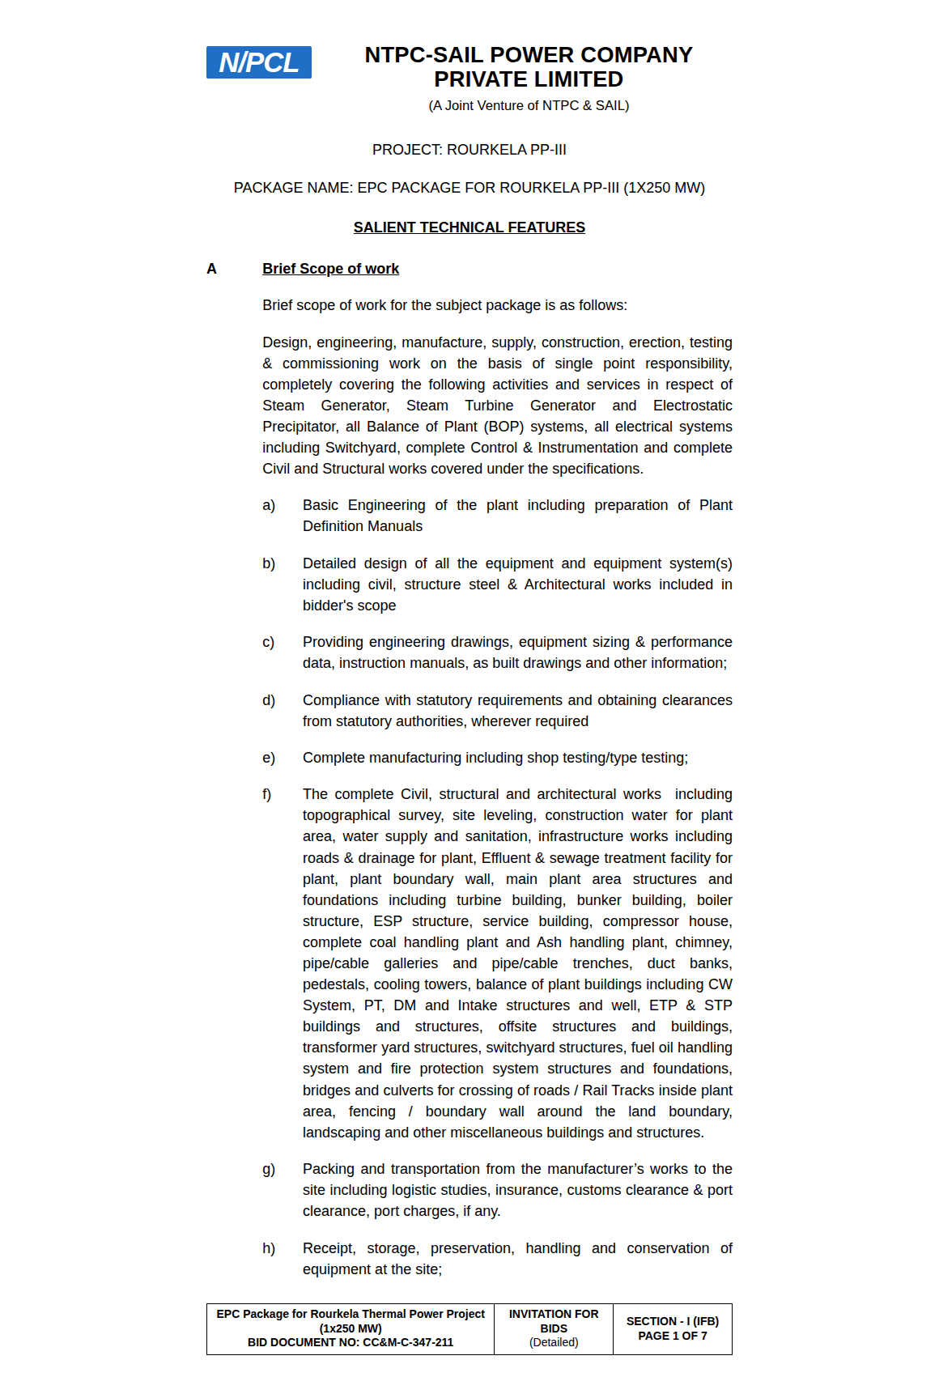N/PCL
NTPC-SAIL POWER COMPANY PRIVATE LIMITED
(A Joint Venture of NTPC & SAIL)
PROJECT: ROURKELA PP-III
PACKAGE NAME: EPC PACKAGE FOR ROURKELA PP-III (1X250 MW)
SALIENT TECHNICAL FEATURES
A
Brief Scope of work
Brief scope of work for the subject package is as follows:
Design, engineering, manufacture, supply, construction, erection, testing & commissioning work on the basis of single point responsibility, completely covering the following activities and services in respect of Steam Generator, Steam Turbine Generator and Electrostatic Precipitator, all Balance of Plant (BOP) systems, all electrical systems including Switchyard, complete Control & Instrumentation and complete Civil and Structural works covered under the specifications.
a) Basic Engineering of the plant including preparation of Plant Definition Manuals
b) Detailed design of all the equipment and equipment system(s) including civil, structure steel & Architectural works included in bidder's scope
c) Providing engineering drawings, equipment sizing & performance data, instruction manuals, as built drawings and other information;
d) Compliance with statutory requirements and obtaining clearances from statutory authorities, wherever required
e) Complete manufacturing including shop testing/type testing;
f) The complete Civil, structural and architectural works including topographical survey, site leveling, construction water for plant area, water supply and sanitation, infrastructure works including roads & drainage for plant, Effluent & sewage treatment facility for plant, plant boundary wall, main plant area structures and foundations including turbine building, bunker building, boiler structure, ESP structure, service building, compressor house, complete coal handling plant and Ash handling plant, chimney, pipe/cable galleries and pipe/cable trenches, duct banks, pedestals, cooling towers, balance of plant buildings including CW System, PT, DM and Intake structures and well, ETP & STP buildings and structures, offsite structures and buildings, transformer yard structures, switchyard structures, fuel oil handling system and fire protection system structures and foundations, bridges and culverts for crossing of roads / Rail Tracks inside plant area, fencing / boundary wall around the land boundary, landscaping and other miscellaneous buildings and structures.
g) Packing and transportation from the manufacturer’s works to the site including logistic studies, insurance, customs clearance & port clearance, port charges, if any.
h) Receipt, storage, preservation, handling and conservation of equipment at the site;
| EPC Package for Rourkela Thermal Power Project (1x250 MW) BID DOCUMENT NO: CC&M-C-347-211 | INVITATION FOR BIDS (Detailed) | SECTION - I (IFB) PAGE 1 OF 7 |